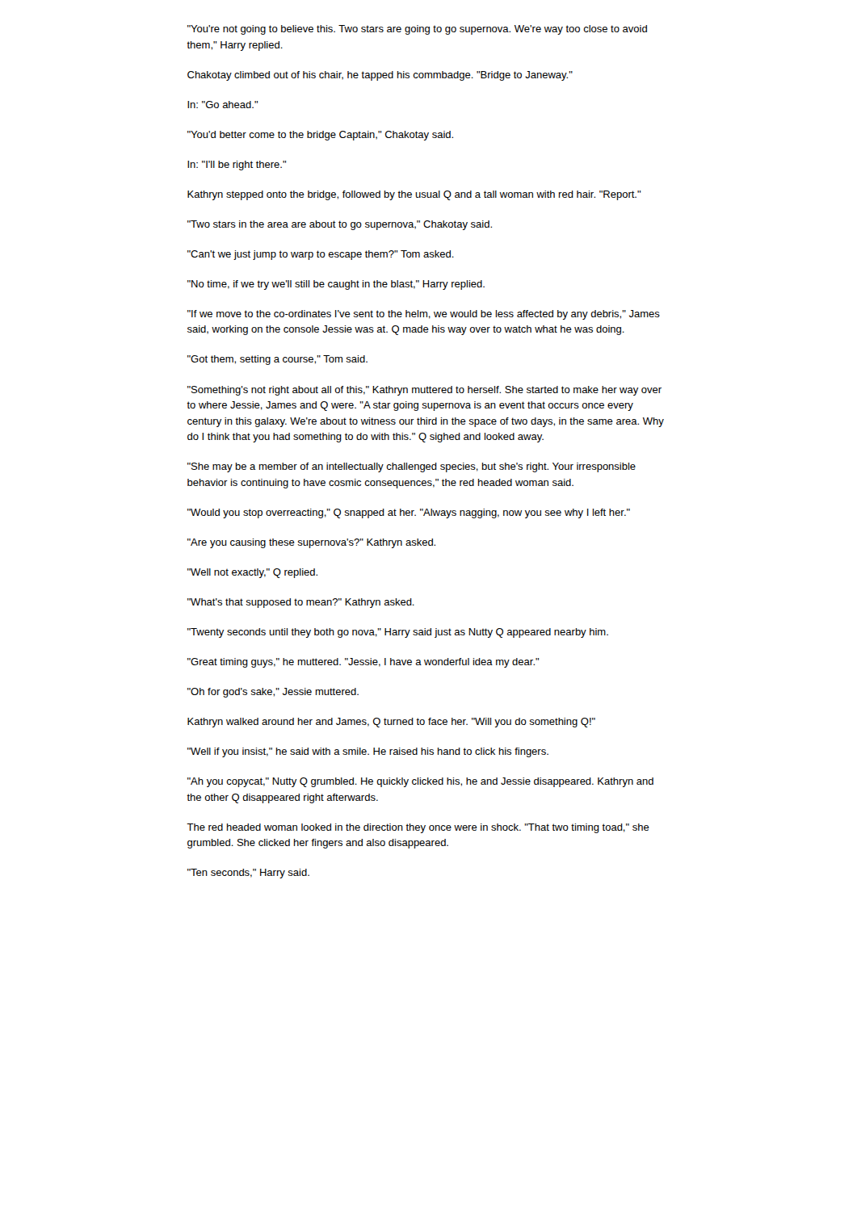"You're not going to believe this. Two stars are going to go supernova. We're way too close to avoid them," Harry replied.
Chakotay climbed out of his chair, he tapped his commbadge. "Bridge to Janeway."
In: "Go ahead."
"You'd better come to the bridge Captain," Chakotay said.
In: "I'll be right there."
Kathryn stepped onto the bridge, followed by the usual Q and a tall woman with red hair. "Report."
"Two stars in the area are about to go supernova," Chakotay said.
"Can't we just jump to warp to escape them?" Tom asked.
"No time, if we try we'll still be caught in the blast," Harry replied.
"If we move to the co-ordinates I've sent to the helm, we would be less affected by any debris," James said, working on the console Jessie was at. Q made his way over to watch what he was doing.
"Got them, setting a course," Tom said.
"Something's not right about all of this," Kathryn muttered to herself. She started to make her way over to where Jessie, James and Q were. "A star going supernova is an event that occurs once every century in this galaxy. We're about to witness our third in the space of two days, in the same area. Why do I think that you had something to do with this." Q sighed and looked away.
"She may be a member of an intellectually challenged species, but she's right. Your irresponsible behavior is continuing to have cosmic consequences," the red headed woman said.
"Would you stop overreacting," Q snapped at her. "Always nagging, now you see why I left her."
"Are you causing these supernova's?" Kathryn asked.
"Well not exactly," Q replied.
"What's that supposed to mean?" Kathryn asked.
"Twenty seconds until they both go nova," Harry said just as Nutty Q appeared nearby him.
"Great timing guys," he muttered. "Jessie, I have a wonderful idea my dear."
"Oh for god's sake," Jessie muttered.
Kathryn walked around her and James, Q turned to face her. "Will you do something Q!"
"Well if you insist," he said with a smile. He raised his hand to click his fingers.
"Ah you copycat," Nutty Q grumbled. He quickly clicked his, he and Jessie disappeared. Kathryn and the other Q disappeared right afterwards.
The red headed woman looked in the direction they once were in shock. "That two timing toad," she grumbled. She clicked her fingers and also disappeared.
"Ten seconds," Harry said.